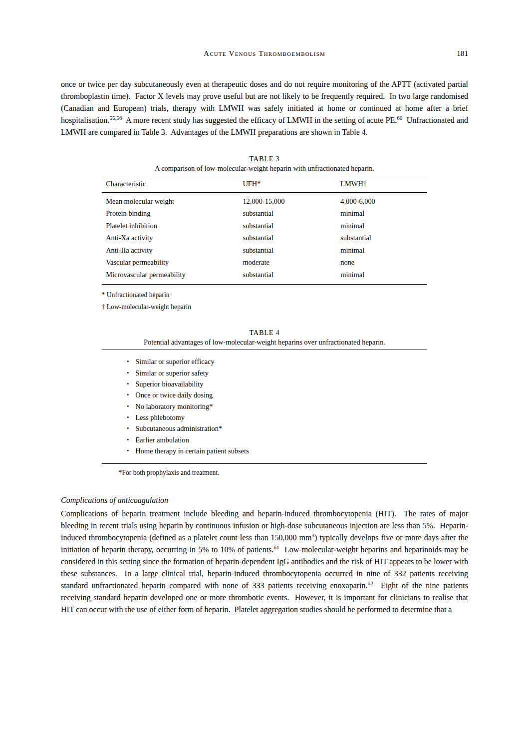Acute Venous Thromboembolism 181
once or twice per day subcutaneously even at therapeutic doses and do not require monitoring of the APTT (activated partial thromboplastin time). Factor X levels may prove useful but are not likely to be frequently required. In two large randomised (Canadian and European) trials, therapy with LMWH was safely initiated at home or continued at home after a brief hospitalisation.55,56 A more recent study has suggested the efficacy of LMWH in the setting of acute PE.60 Unfractionated and LMWH are compared in Table 3. Advantages of the LMWH preparations are shown in Table 4.
TABLE 3 A comparison of low-molecular-weight heparin with unfractionated heparin.
| Characteristic | UFH* | LMWH† |
| --- | --- | --- |
| Mean molecular weight | 12,000-15,000 | 4,000-6,000 |
| Protein binding | substantial | minimal |
| Platelet inhibition | substantial | minimal |
| Anti-Xa activity | substantial | substantial |
| Anti-IIa activity | substantial | minimal |
| Vascular permeability | moderate | none |
| Microvascular permeability | substantial | minimal |
* Unfractionated heparin
† Low-molecular-weight heparin
TABLE 4 Potential advantages of low-molecular-weight heparins over unfractionated heparin.
Similar or superior efficacy
Similar or superior safety
Superior bioavailability
Once or twice daily dosing
No laboratory monitoring*
Less phlebotomy
Subcutaneous administration*
Earlier ambulation
Home therapy in certain patient subsets
*For both prophylaxis and treatment.
Complications of anticoagulation
Complications of heparin treatment include bleeding and heparin-induced thrombocytopenia (HIT). The rates of major bleeding in recent trials using heparin by continuous infusion or high-dose subcutaneous injection are less than 5%. Heparin-induced thrombocytopenia (defined as a platelet count less than 150,000 mm3) typically develops five or more days after the initiation of heparin therapy, occurring in 5% to 10% of patients.61 Low-molecular-weight heparins and heparinoids may be considered in this setting since the formation of heparin-dependent IgG antibodies and the risk of HIT appears to be lower with these substances. In a large clinical trial, heparin-induced thrombocytopenia occurred in nine of 332 patients receiving standard unfractionated heparin compared with none of 333 patients receiving enoxaparin.62 Eight of the nine patients receiving standard heparin developed one or more thrombotic events. However, it is important for clinicians to realise that HIT can occur with the use of either form of heparin. Platelet aggregation studies should be performed to determine that a